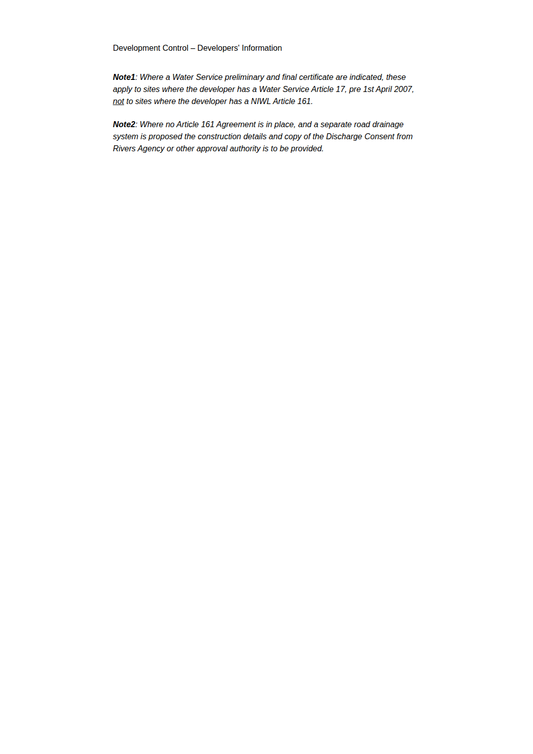Development Control – Developers' Information
Note1: Where a Water Service preliminary and final certificate are indicated, these apply to sites where the developer has a Water Service Article 17, pre 1st April 2007, not to sites where the developer has a NIWL Article 161.
Note2: Where no Article 161 Agreement is in place, and a separate road drainage system is proposed the construction details and copy of the Discharge Consent from Rivers Agency or other approval authority is to be provided.